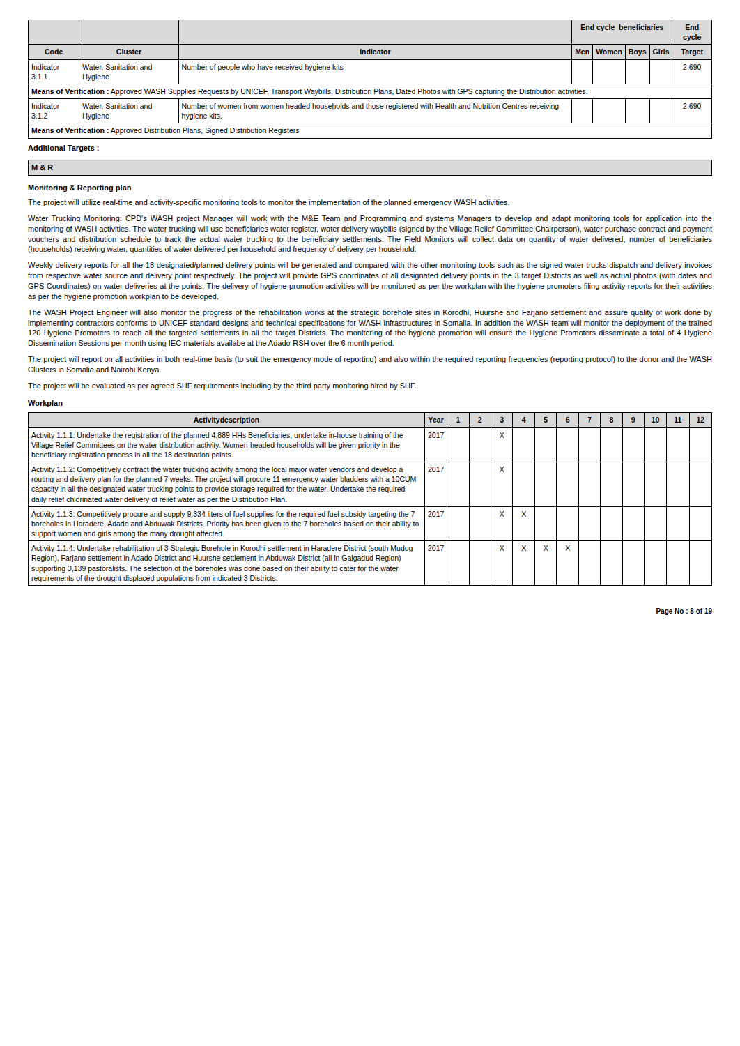| | | | End cycle beneficiaries | End cycle |
| Code | Cluster | Indicator | Men | Women | Boys | Girls | Target |
| Indicator 3.1.1 | Water, Sanitation and Hygiene | Number of people who have received hygiene kits | | | | | 2,690 |
| Means of Verification : Approved WASH Supplies Requests by UNICEF, Transport Waybills, Distribution Plans, Dated Photos with GPS capturing the Distribution activities. |
| Indicator 3.1.2 | Water, Sanitation and Hygiene | Number of women from women headed households and those registered with Health and Nutrition Centres receiving hygiene kits. | | | | | 2,690 |
| Means of Verification : Approved Distribution Plans, Signed Distribution Registers |
Additional Targets :
M & R
Monitoring & Reporting plan
The project will utilize real-time and activity-specific monitoring tools to monitor the implementation of the planned emergency WASH activities.
Water Trucking Monitoring: CPD's WASH project Manager will work with the M&E Team and Programming and systems Managers to develop and adapt monitoring tools for application into the monitoring of WASH activities. The water trucking will use beneficiaries water register, water delivery waybills (signed by the Village Relief Committee Chairperson), water purchase contract and payment vouchers and distribution schedule to track the actual water trucking to the beneficiary settlements. The Field Monitors will collect data on quantity of water delivered, number of beneficiaries (households) receiving water, quantities of water delivered per household and frequency of delivery per household.
Weekly delivery reports for all the 18 designated/planned delivery points will be generated and compared with the other monitoring tools such as the signed water trucks dispatch and delivery invoices from respective water source and delivery point respectively. The project will provide GPS coordinates of all designated delivery points in the 3 target Districts as well as actual photos (with dates and GPS Coordinates) on water deliveries at the points. The delivery of hygiene promotion activities will be monitored as per the workplan with the hygiene promoters filing activity reports for their activities as per the hygiene promotion workplan to be developed.
The WASH Project Engineer will also monitor the progress of the rehabilitation works at the strategic borehole sites in Korodhi, Huurshe and Farjano settlement and assure quality of work done by implementing contractors conforms to UNICEF standard designs and technical specifications for WASH infrastructures in Somalia. In addition the WASH team will monitor the deployment of the trained 120 Hygiene Promoters to reach all the targeted settlements in all the target Districts. The monitoring of the hygiene promotion will ensure the Hygiene Promoters disseminate a total of 4 Hygiene Dissemination Sessions per month using IEC materials availabe at the Adado-RSH over the 6 month period.
The project will report on all activities in both real-time basis (to suit the emergency mode of reporting) and also within the required reporting frequencies (reporting protocol) to the donor and the WASH Clusters in Somalia and Nairobi Kenya.
The project will be evaluated as per agreed SHF requirements including by the third party monitoring hired by SHF.
Workplan
| Activitydescription | Year | 1 | 2 | 3 | 4 | 5 | 6 | 7 | 8 | 9 | 10 | 11 | 12 |
| Activity 1.1.1: Undertake the registration of the planned 4,889 HHs Beneficiaries, undertake in-house training of the Village Relief Committees on the water distribution activity. Women-headed households will be given priority in the beneficiary registration process in all the 18 destination points. | 2017 | | | X | | | | | | | | | |
| Activity 1.1.2: Competitively contract the water trucking activity among the local major water vendors and develop a routing and delivery plan for the planned 7 weeks. The project will procure 11 emergency water bladders with a 10CUM capacity in all the designated water trucking points to provide storage required for the water. Undertake the required daily relief chlorinated water delivery of relief water as per the Distribution Plan. | 2017 | | | X | | | | | | | | | |
| Activity 1.1.3: Competitively procure and supply 9,334 liters of fuel supplies for the required fuel subsidy targeting the 7 boreholes in Haradere, Adado and Abduwak Districts. Priority has been given to the 7 boreholes based on their ability to support women and girls among the many drought affected. | 2017 | | | X | X | | | | | | | | |
| Activity 1.1.4: Undertake rehabilitation of 3 Strategic Borehole in Korodhi settlement in Haradere District (south Mudug Region), Farjano settlement in Adado District and Huurshe settlement in Abduwak District (all in Galgadud Region) supporting 3,139 pastoralists. The selection of the boreholes was done based on their ability to cater for the water requirements of the drought displaced populations from indicated 3 Districts. | 2017 | | | X | X | X | X | | | | | | |
Page No : 8 of 19